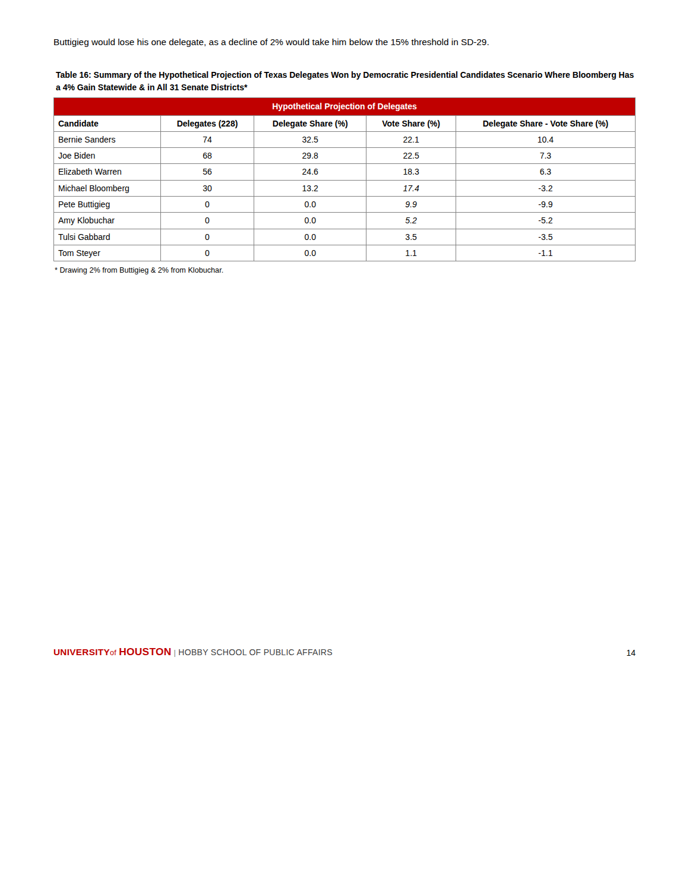Buttigieg would lose his one delegate, as a decline of 2% would take him below the 15% threshold in SD-29.
Table 16: Summary of the Hypothetical Projection of Texas Delegates Won by Democratic Presidential Candidates Scenario Where Bloomberg Has a 4% Gain Statewide & in All 31 Senate Districts*
| Hypothetical Projection of Delegates |
| --- |
| Candidate | Delegates (228) | Delegate Share (%) | Vote Share (%) | Delegate Share - Vote Share (%) |
| Bernie Sanders | 74 | 32.5 | 22.1 | 10.4 |
| Joe Biden | 68 | 29.8 | 22.5 | 7.3 |
| Elizabeth Warren | 56 | 24.6 | 18.3 | 6.3 |
| Michael Bloomberg | 30 | 13.2 | 17.4 | -3.2 |
| Pete Buttigieg | 0 | 0.0 | 9.9 | -9.9 |
| Amy Klobuchar | 0 | 0.0 | 5.2 | -5.2 |
| Tulsi Gabbard | 0 | 0.0 | 3.5 | -3.5 |
| Tom Steyer | 0 | 0.0 | 1.1 | -1.1 |
* Drawing 2% from Buttigieg & 2% from Klobuchar.
UNIVERSITY of HOUSTON|HOBBY SCHOOL OF PUBLIC AFFAIRS 14